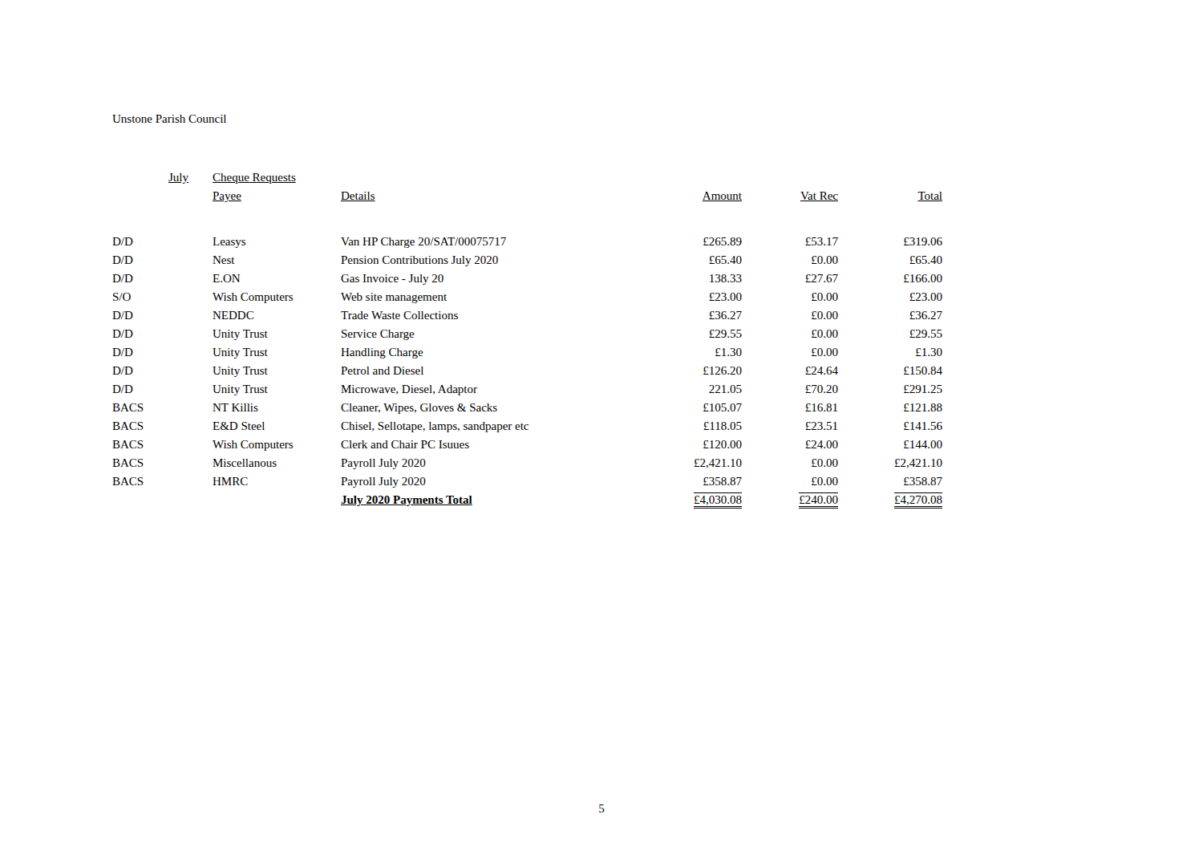Unstone Parish Council
| | July | Cheque Requests | | | | |
| | | Payee | Details | Amount | Vat Rec | Total |
| D/D | | Leasys | Van HP Charge 20/SAT/00075717 | £265.89 | £53.17 | £319.06 |
| D/D | | Nest | Pension Contributions July 2020 | £65.40 | £0.00 | £65.40 |
| D/D | | E.ON | Gas Invoice - July 20 | 138.33 | £27.67 | £166.00 |
| S/O | | Wish Computers | Web site management | £23.00 | £0.00 | £23.00 |
| D/D | | NEDDC | Trade Waste Collections | £36.27 | £0.00 | £36.27 |
| D/D | | Unity Trust | Service Charge | £29.55 | £0.00 | £29.55 |
| D/D | | Unity Trust | Handling Charge | £1.30 | £0.00 | £1.30 |
| D/D | | Unity Trust | Petrol and Diesel | £126.20 | £24.64 | £150.84 |
| D/D | | Unity Trust | Microwave, Diesel, Adaptor | 221.05 | £70.20 | £291.25 |
| BACS | | NT Killis | Cleaner, Wipes, Gloves & Sacks | £105.07 | £16.81 | £121.88 |
| BACS | | E&D Steel | Chisel, Sellotape, lamps, sandpaper etc | £118.05 | £23.51 | £141.56 |
| BACS | | Wish Computers | Clerk and Chair PC Isuues | £120.00 | £24.00 | £144.00 |
| BACS | | Miscellanous | Payroll July 2020 | £2,421.10 | £0.00 | £2,421.10 |
| BACS | | HMRC | Payroll July 2020 | £358.87 | £0.00 | £358.87 |
| | | | July 2020 Payments Total | £4,030.08 | £240.00 | £4,270.08 |
5